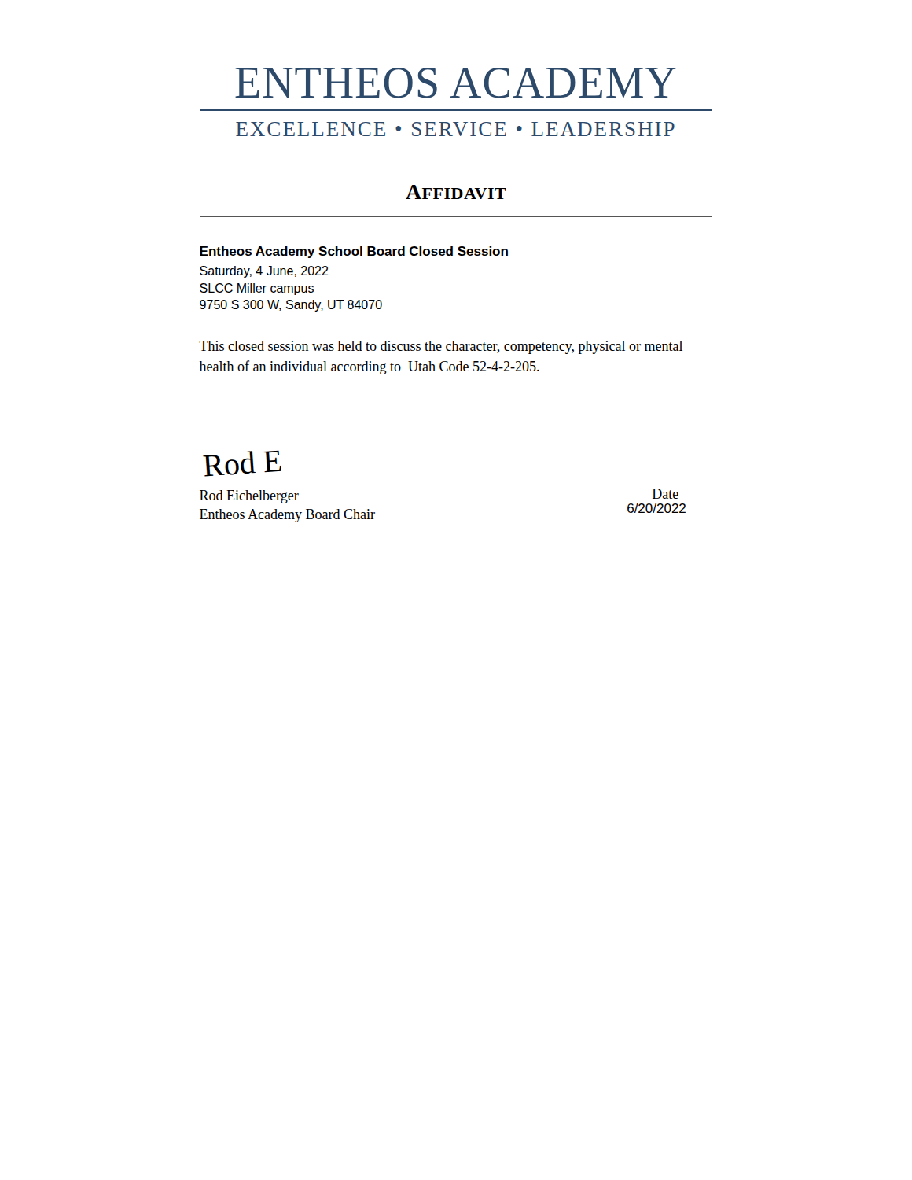ENTHEOS ACADEMY
EXCELLENCE • SERVICE • LEADERSHIP
AFFIDAVIT
Entheos Academy School Board Closed Session
Saturday, 4 June, 2022
SLCC Miller campus
9750 S 300 W, Sandy, UT 84070
This closed session was held to discuss the character, competency, physical or mental health of an individual according to Utah Code 52-4-2-205.
Rod E
6/20/2022
Rod Eichelberger
Entheos Academy Board Chair
Date